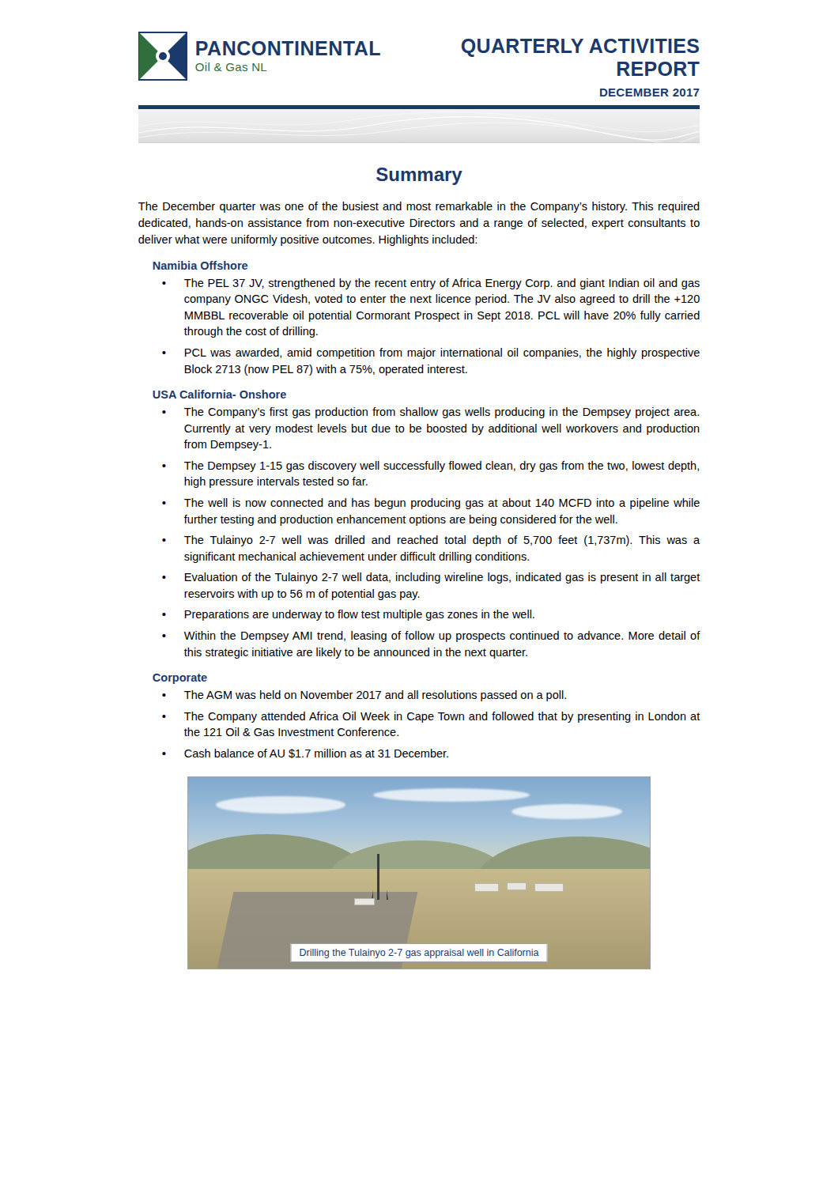PANCONTINENTAL
Oil & Gas NL
QUARTERLY ACTIVITIES REPORT
DECEMBER 2017
Summary
The December quarter was one of the busiest and most remarkable in the Company’s history. This required dedicated, hands-on assistance from non-executive Directors and a range of selected, expert consultants to deliver what were uniformly positive outcomes. Highlights included:
Namibia Offshore
The PEL 37 JV, strengthened by the recent entry of Africa Energy Corp. and giant Indian oil and gas company ONGC Videsh, voted to enter the next licence period. The JV also agreed to drill the +120 MMBBL recoverable oil potential Cormorant Prospect in Sept 2018. PCL will have 20% fully carried through the cost of drilling.
PCL was awarded, amid competition from major international oil companies, the highly prospective Block 2713 (now PEL 87) with a 75%, operated interest.
USA California- Onshore
The Company’s first gas production from shallow gas wells producing in the Dempsey project area. Currently at very modest levels but due to be boosted by additional well workovers and production from Dempsey-1.
The Dempsey 1-15 gas discovery well successfully flowed clean, dry gas from the two, lowest depth, high pressure intervals tested so far.
The well is now connected and has begun producing gas at about 140 MCFD into a pipeline while further testing and production enhancement options are being considered for the well.
The Tulainyo 2-7 well was drilled and reached total depth of 5,700 feet (1,737m). This was a significant mechanical achievement under difficult drilling conditions.
Evaluation of the Tulainyo 2-7 well data, including wireline logs, indicated gas is present in all target reservoirs with up to 56 m of potential gas pay.
Preparations are underway to flow test multiple gas zones in the well.
Within the Dempsey AMI trend, leasing of follow up prospects continued to advance. More detail of this strategic initiative are likely to be announced in the next quarter.
Corporate
The AGM was held on November 2017 and all resolutions passed on a poll.
The Company attended Africa Oil Week in Cape Town and followed that by presenting in London at the 121 Oil & Gas Investment Conference.
Cash balance of AU $1.7 million as at 31 December.
Drilling the Tulainyo 2-7 gas appraisal well in California